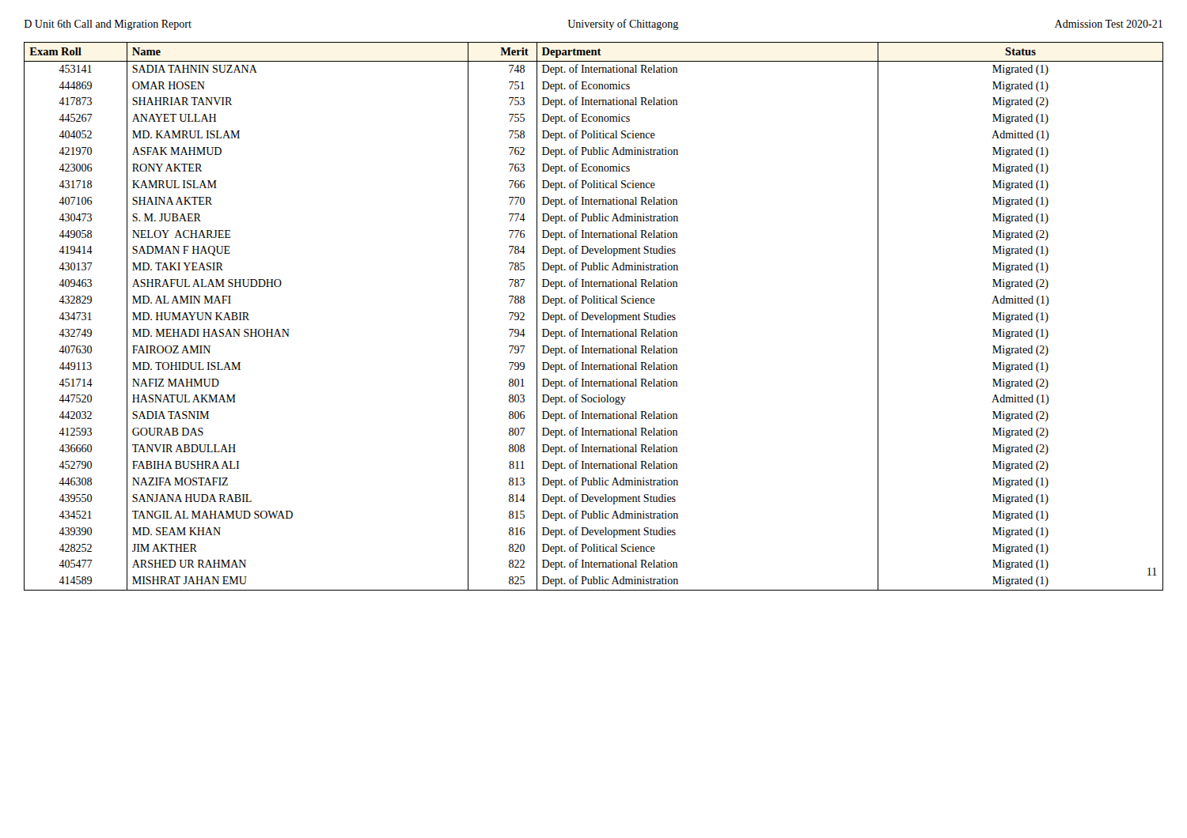D Unit 6th Call and Migration Report
University of Chittagong
Admission Test 2020-21
| Exam Roll | Name | Merit | Department | Status |
| --- | --- | --- | --- | --- |
| 453141 | SADIA TAHNIN SUZANA | 748 | Dept. of International Relation | Migrated (1) |
| 444869 | OMAR HOSEN | 751 | Dept. of Economics | Migrated (1) |
| 417873 | SHAHRIAR TANVIR | 753 | Dept. of International Relation | Migrated (2) |
| 445267 | ANAYET ULLAH | 755 | Dept. of Economics | Migrated (1) |
| 404052 | MD. KAMRUL ISLAM | 758 | Dept. of Political Science | Admitted (1) |
| 421970 | ASFAK MAHMUD | 762 | Dept. of Public Administration | Migrated (1) |
| 423006 | RONY AKTER | 763 | Dept. of Economics | Migrated (1) |
| 431718 | KAMRUL ISLAM | 766 | Dept. of Political Science | Migrated (1) |
| 407106 | SHAINA AKTER | 770 | Dept. of International Relation | Migrated (1) |
| 430473 | S. M. JUBAER | 774 | Dept. of Public Administration | Migrated (1) |
| 449058 | NELOY ACHARJEE | 776 | Dept. of International Relation | Migrated (2) |
| 419414 | SADMAN F HAQUE | 784 | Dept. of Development Studies | Migrated (1) |
| 430137 | MD. TAKI YEASIR | 785 | Dept. of Public Administration | Migrated (1) |
| 409463 | ASHRAFUL ALAM SHUDDHO | 787 | Dept. of International Relation | Migrated (2) |
| 432829 | MD. AL AMIN MAFI | 788 | Dept. of Political Science | Admitted (1) |
| 434731 | MD. HUMAYUN KABIR | 792 | Dept. of Development Studies | Migrated (1) |
| 432749 | MD. MEHADI HASAN SHOHAN | 794 | Dept. of International Relation | Migrated (1) |
| 407630 | FAIROOZ AMIN | 797 | Dept. of International Relation | Migrated (2) |
| 449113 | MD. TOHIDUL ISLAM | 799 | Dept. of International Relation | Migrated (1) |
| 451714 | NAFIZ MAHMUD | 801 | Dept. of International Relation | Migrated (2) |
| 447520 | HASNATUL AKMAM | 803 | Dept. of Sociology | Admitted (1) |
| 442032 | SADIA TASNIM | 806 | Dept. of International Relation | Migrated (2) |
| 412593 | GOURAB DAS | 807 | Dept. of International Relation | Migrated (2) |
| 436660 | TANVIR ABDULLAH | 808 | Dept. of International Relation | Migrated (2) |
| 452790 | FABIHA BUSHRA ALI | 811 | Dept. of International Relation | Migrated (2) |
| 446308 | NAZIFA MOSTAFIZ | 813 | Dept. of Public Administration | Migrated (1) |
| 439550 | SANJANA HUDA RABIL | 814 | Dept. of Development Studies | Migrated (1) |
| 434521 | TANGIL AL MAHAMUD SOWAD | 815 | Dept. of Public Administration | Migrated (1) |
| 439390 | MD. SEAM KHAN | 816 | Dept. of Development Studies | Migrated (1) |
| 428252 | JIM AKTHER | 820 | Dept. of Political Science | Migrated (1) |
| 405477 | ARSHED UR RAHMAN | 822 | Dept. of International Relation | Migrated (1) |
| 414589 | MISHRAT JAHAN EMU | 825 | Dept. of Public Administration | Migrated (1) |
11